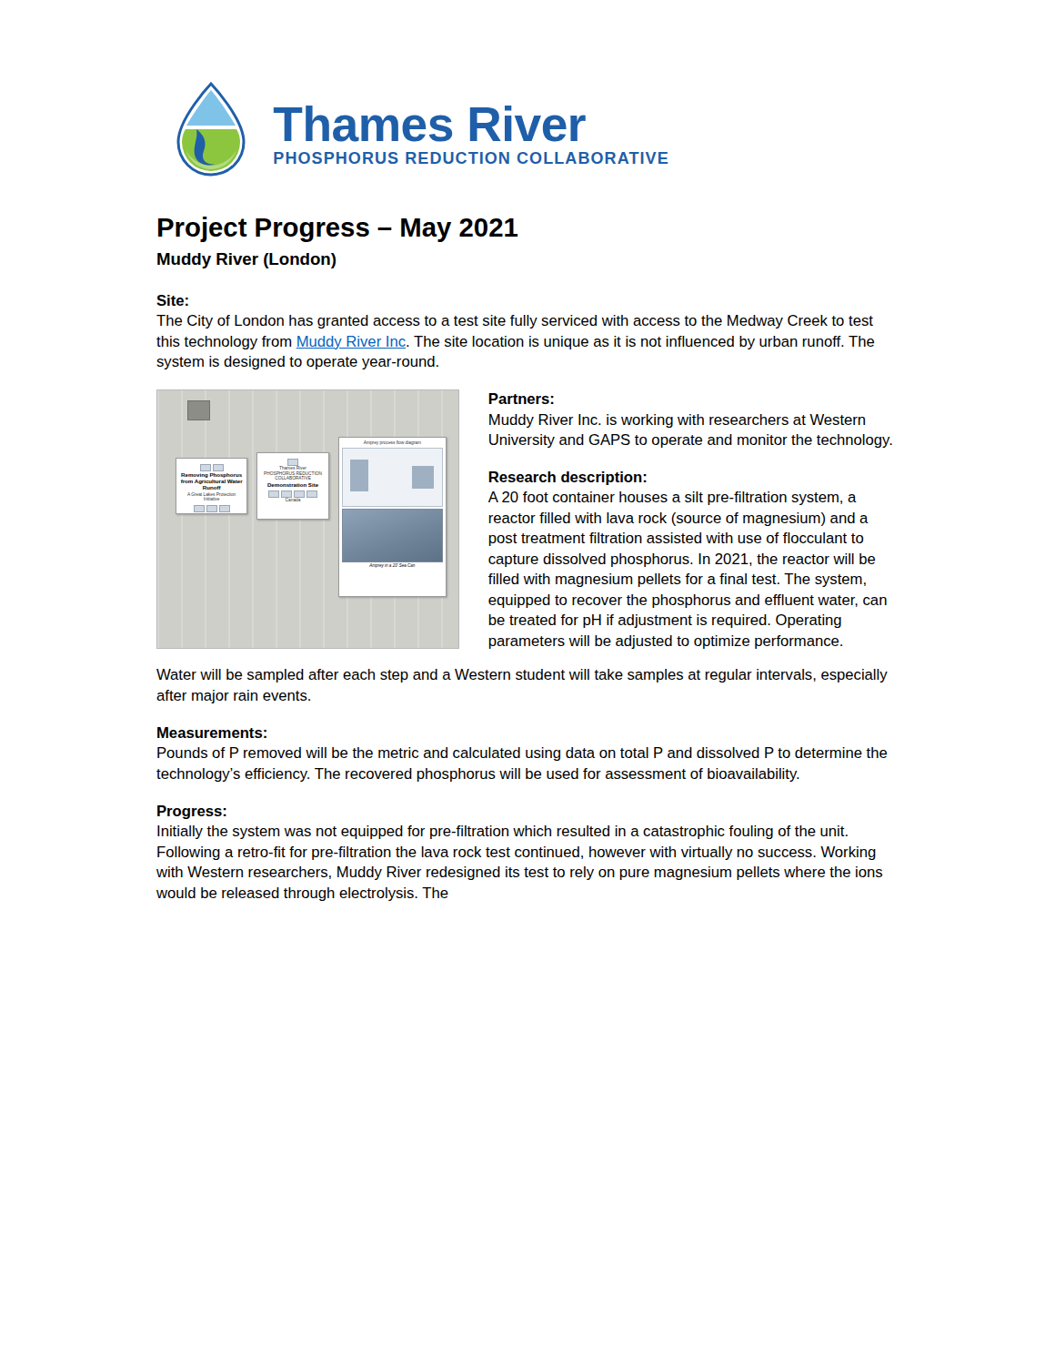Thames River
PHOSPHORUS REDUCTION COLLABORATIVE
Project Progress – May 2021
Muddy River (London)
Site:
The City of London has granted access to a test site fully serviced with access to the Medway Creek to test this technology from Muddy River Inc. The site location is unique as it is not influenced by urban runoff. The system is designed to operate year-round.
Removing Phosphorus from Agricultural Water Runoff
A Great Lakes Protection Initiative
Thames River
PHOSPHORUS REDUCTION COLLABORATIVE
Demonstration Site
Canada
Amprey process flow diagram
Amprey in a 20' Sea Can
Partners:
Muddy River Inc. is working with researchers at Western University and GAPS to operate and monitor the technology.
Research description:
A 20 foot container houses a silt pre-filtration system, a reactor filled with lava rock (source of magnesium) and a post treatment filtration assisted with use of flocculant to capture dissolved phosphorus. In 2021, the reactor will be filled with magnesium pellets for a final test. The system, equipped to recover the phosphorus and effluent water, can be treated for pH if adjustment is required. Operating parameters will be adjusted to optimize performance.
Water will be sampled after each step and a Western student will take samples at regular intervals, especially after major rain events.
Measurements:
Pounds of P removed will be the metric and calculated using data on total P and dissolved P to determine the technology’s efficiency. The recovered phosphorus will be used for assessment of bioavailability.
Progress:
Initially the system was not equipped for pre-filtration which resulted in a catastrophic fouling of the unit. Following a retro-fit for pre-filtration the lava rock test continued, however with virtually no success. Working with Western researchers, Muddy River redesigned its test to rely on pure magnesium pellets where the ions would be released through electrolysis. The